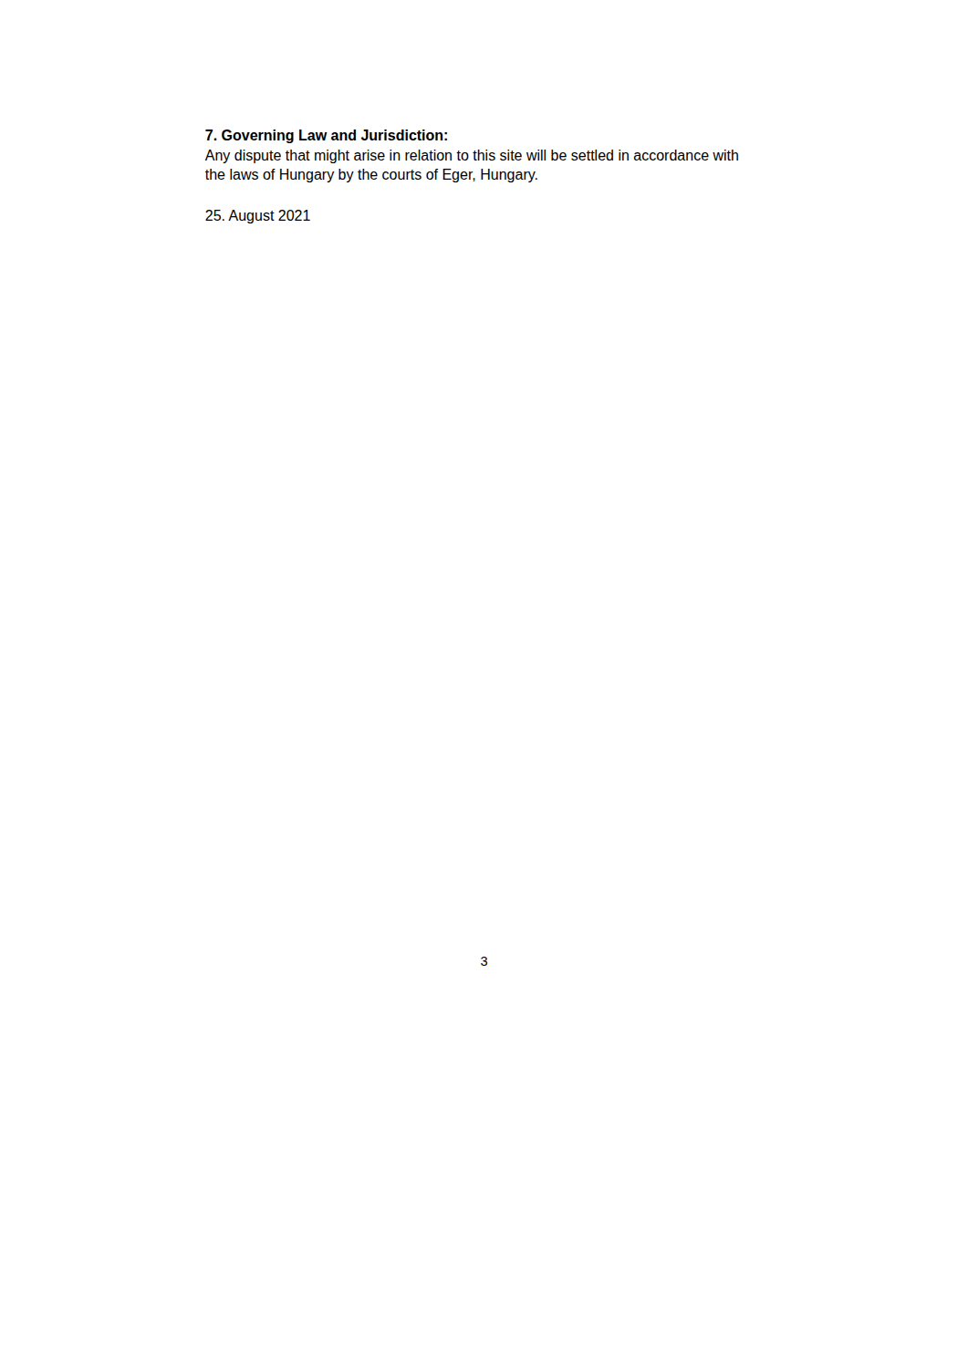7. Governing Law and Jurisdiction:
Any dispute that might arise in relation to this site will be settled in accordance with the laws of Hungary by the courts of Eger, Hungary.
25. August 2021
3